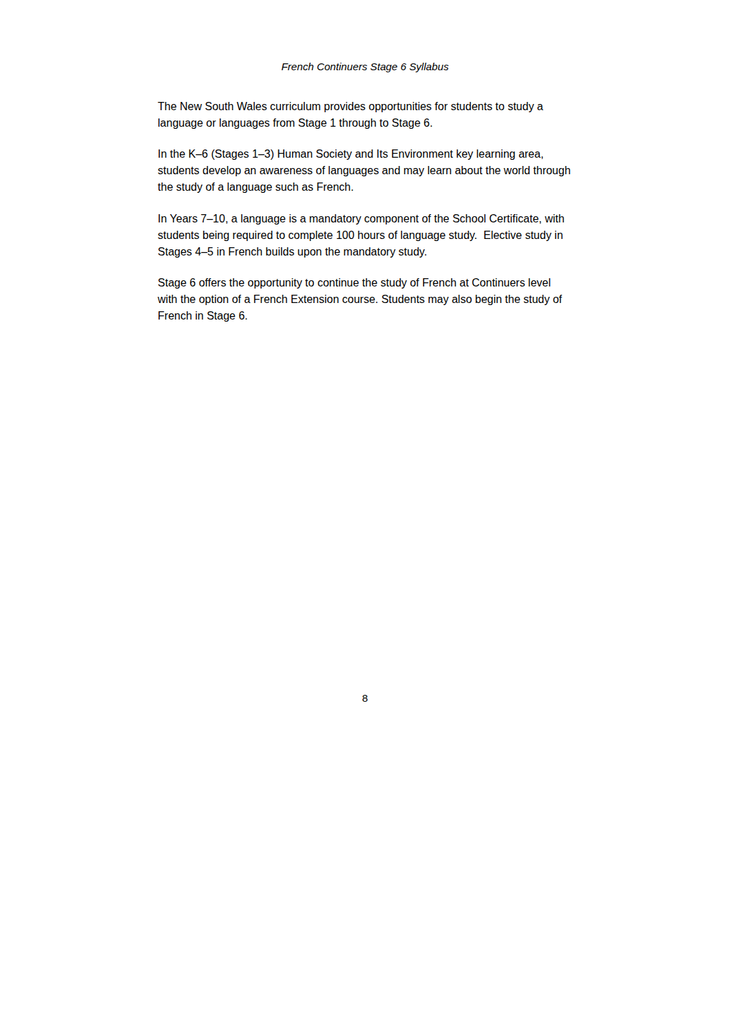French Continuers Stage 6 Syllabus
The New South Wales curriculum provides opportunities for students to study a language or languages from Stage 1 through to Stage 6.
In the K–6 (Stages 1–3) Human Society and Its Environment key learning area, students develop an awareness of languages and may learn about the world through the study of a language such as French.
In Years 7–10, a language is a mandatory component of the School Certificate, with students being required to complete 100 hours of language study. Elective study in Stages 4–5 in French builds upon the mandatory study.
Stage 6 offers the opportunity to continue the study of French at Continuers level with the option of a French Extension course. Students may also begin the study of French in Stage 6.
8